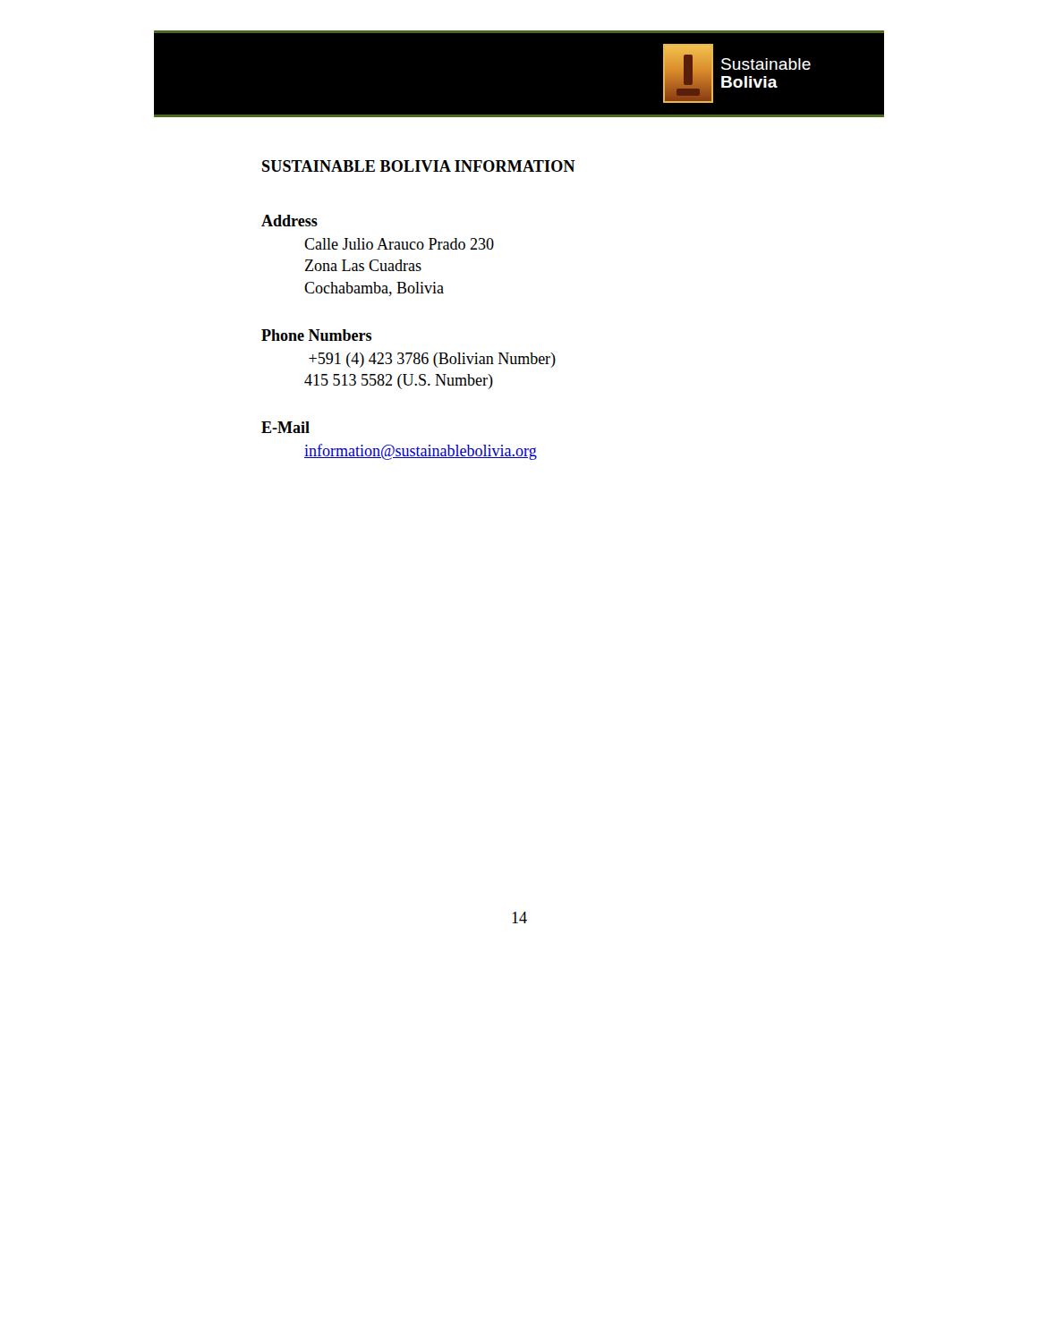Sustainable
Bolivia
SUSTAINABLE BOLIVIA INFORMATION
Address
Calle Julio Arauco Prado 230
Zona Las Cuadras
Cochabamba, Bolivia
Phone Numbers
+591 (4) 423 3786 (Bolivian Number)
415 513 5582 (U.S. Number)
E-Mail
information@sustainablebolivia.org
14